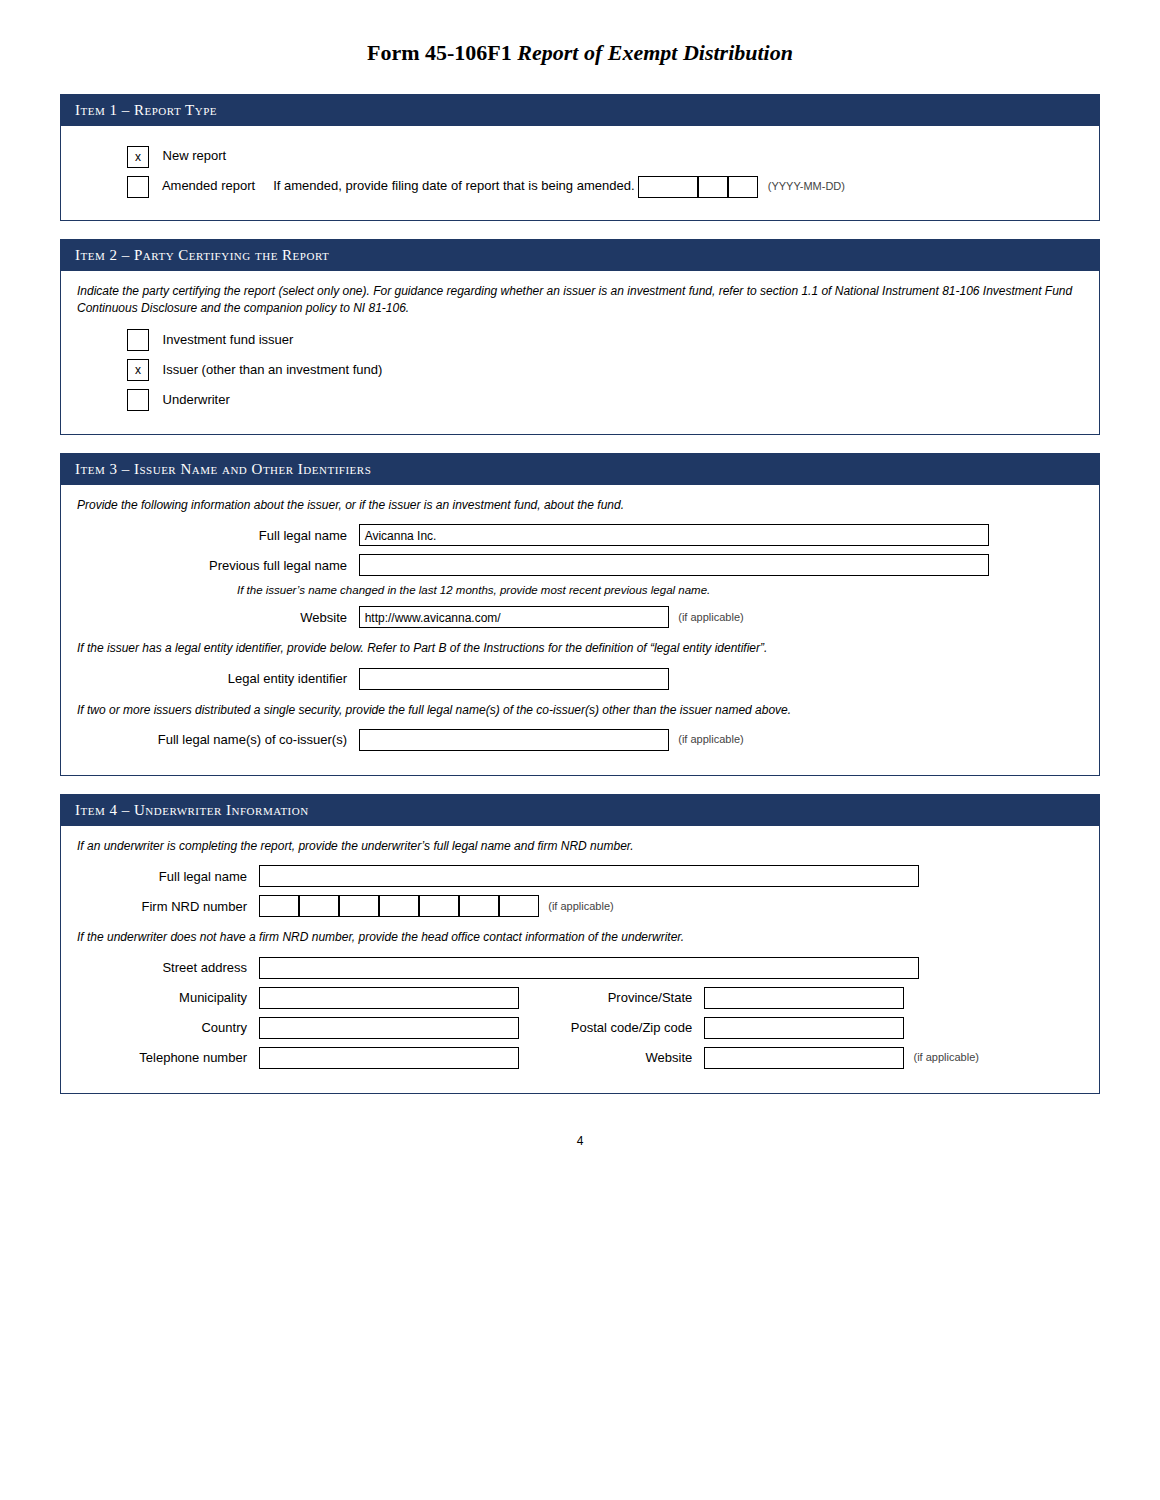Form 45-106F1 Report of Exempt Distribution
Item 1 – Report Type
x New report
Amended report If amended, provide filing date of report that is being amended. (YYYY-MM-DD)
Item 2 – Party Certifying the Report
Indicate the party certifying the report (select only one). For guidance regarding whether an issuer is an investment fund, refer to section 1.1 of National Instrument 81-106 Investment Fund Continuous Disclosure and the companion policy to NI 81-106.
Investment fund issuer
x Issuer (other than an investment fund)
Underwriter
Item 3 – Issuer Name and Other Identifiers
Provide the following information about the issuer, or if the issuer is an investment fund, about the fund.
Full legal name Avicanna Inc.
Previous full legal name
If the issuer’s name changed in the last 12 months, provide most recent previous legal name.
Website http://www.avicanna.com/ (if applicable)
If the issuer has a legal entity identifier, provide below. Refer to Part B of the Instructions for the definition of “legal entity identifier”.
Legal entity identifier
If two or more issuers distributed a single security, provide the full legal name(s) of the co-issuer(s) other than the issuer named above.
Full legal name(s) of co-issuer(s) (if applicable)
Item 4 – Underwriter Information
If an underwriter is completing the report, provide the underwriter’s full legal name and firm NRD number.
Full legal name
Firm NRD number (if applicable)
If the underwriter does not have a firm NRD number, provide the head office contact information of the underwriter.
Street address
Municipality Province/State
Country Postal code/Zip code
Telephone number Website (if applicable)
4